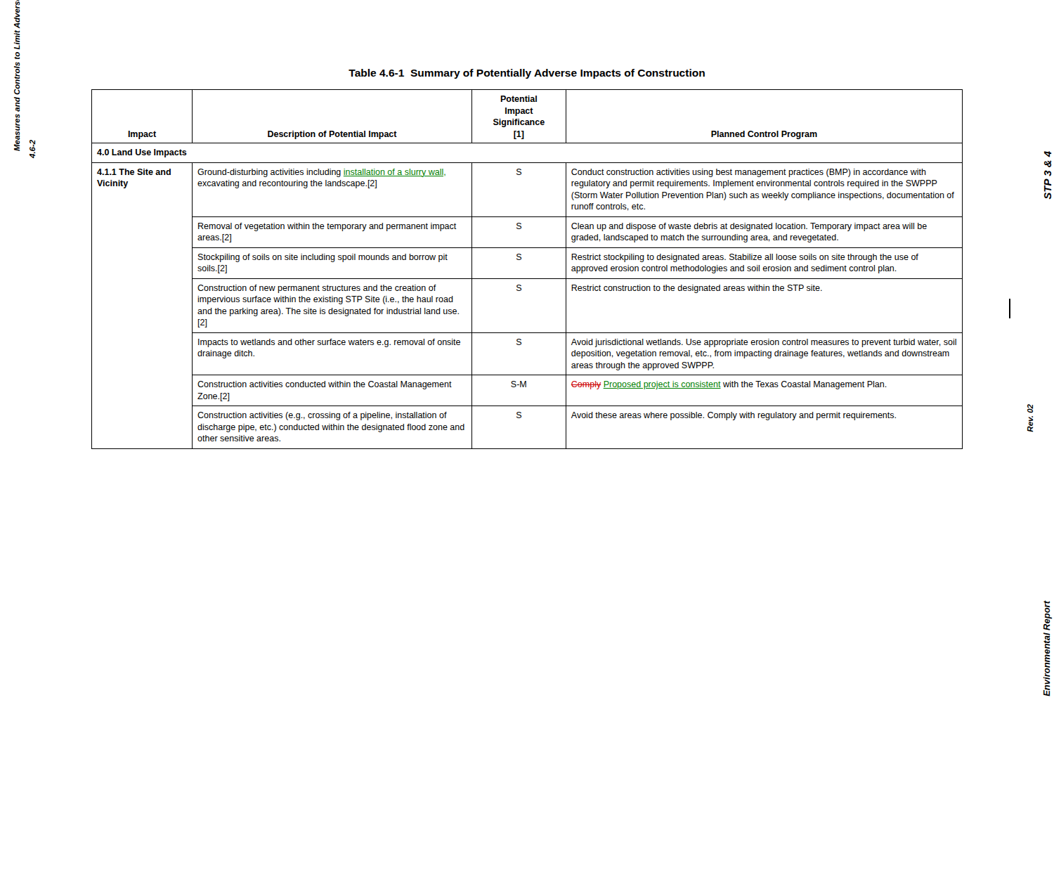4.6-2
Measures and Controls to Limit Adverse Impacts During Construction
STP 3 & 4
Rev. 02
Environmental Report
Table 4.6-1 Summary of Potentially Adverse Impacts of Construction
| Impact | Description of Potential Impact | Potential Impact Significance [1] | Planned Control Program |
| --- | --- | --- | --- |
| 4.0 Land Use Impacts |
| 4.1.1 The Site and Vicinity | Ground-disturbing activities including installation of a slurry wall, excavating and recontouring the landscape.[2] | S | Conduct construction activities using best management practices (BMP) in accordance with regulatory and permit requirements. Implement environmental controls required in the SWPPP (Storm Water Pollution Prevention Plan) such as weekly compliance inspections, documentation of runoff controls, etc. |
| Removal of vegetation within the temporary and permanent impact areas.[2] | S | Clean up and dispose of waste debris at designated location. Temporary impact area will be graded, landscaped to match the surrounding area, and revegetated. |
| Stockpiling of soils on site including spoil mounds and borrow pit soils.[2] | S | Restrict stockpiling to designated areas. Stabilize all loose soils on site through the use of approved erosion control methodologies and soil erosion and sediment control plan. |
| Construction of new permanent structures and the creation of impervious surface within the existing STP Site (i.e., the haul road and the parking area). The site is designated for industrial land use. [2] | S | Restrict construction to the designated areas within the STP site. |
| Impacts to wetlands and other surface waters e.g. removal of onsite drainage ditch. | S | Avoid jurisdictional wetlands. Use appropriate erosion control measures to prevent turbid water, soil deposition, vegetation removal, etc., from impacting drainage features, wetlands and downstream areas through the approved SWPPP. |
| Construction activities conducted within the Coastal Management Zone.[2] | S-M | Comply Proposed project is consistent with the Texas Coastal Management Plan. |
| Construction activities (e.g., crossing of a pipeline, installation of discharge pipe, etc.) conducted within the designated flood zone and other sensitive areas. | S | Avoid these areas where possible. Comply with regulatory and permit requirements. |